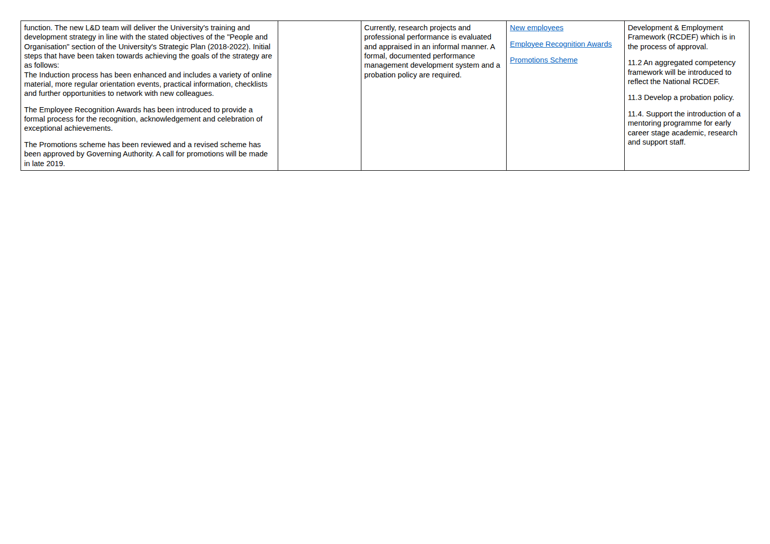| function. The new L&D team will deliver the University's training and development strategy in line with the stated objectives of the "People and Organisation" section of the University's Strategic Plan (2018-2022). Initial steps that have been taken towards achieving the goals of the strategy are as follows: The Induction process has been enhanced and includes a variety of online material, more regular orientation events, practical information, checklists and further opportunities to network with new colleagues. The Employee Recognition Awards has been introduced to provide a formal process for the recognition, acknowledgement and celebration of exceptional achievements. The Promotions scheme has been reviewed and a revised scheme has been approved by Governing Authority. A call for promotions will be made in late 2019. | | Currently, research projects and professional performance is evaluated and appraised in an informal manner. A formal, documented performance management development system and a probation policy are required. | New employees Employee Recognition Awards Promotions Scheme | Development & Employment Framework (RCDEF) which is in the process of approval. 11.2 An aggregated competency framework will be introduced to reflect the National RCDEF. 11.3 Develop a probation policy. 11.4. Support the introduction of a mentoring programme for early career stage academic, research and support staff. |